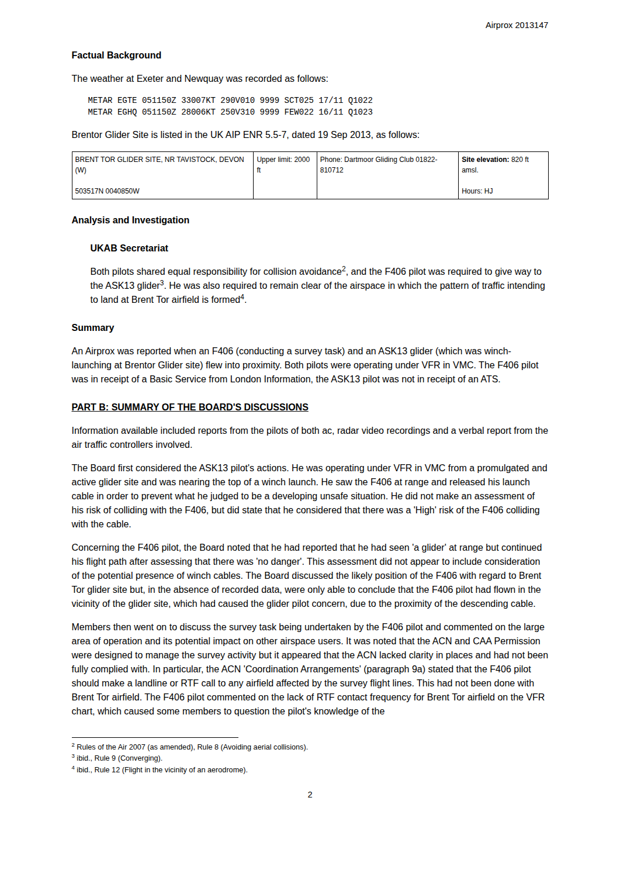Airprox 2013147
Factual Background
The weather at Exeter and Newquay was recorded as follows:
METAR EGTE 051150Z 33007KT 290V010 9999 SCT025 17/11 Q1022 METAR EGHQ 051150Z 28006KT 250V310 9999 FEW022 16/11 Q1023
Brentor Glider Site is listed in the UK AIP ENR 5.5-7, dated 19 Sep 2013, as follows:
| BRENT TOR GLIDER SITE, NR TAVISTOCK, DEVON (W) 503517N 0040850W | Upper limit: 2000 ft | Phone: Dartmoor Gliding Club 01822-810712 | Site elevation: 820 ft amsl. Hours: HJ |
Analysis and Investigation
UKAB Secretariat
Both pilots shared equal responsibility for collision avoidance2, and the F406 pilot was required to give way to the ASK13 glider3. He was also required to remain clear of the airspace in which the pattern of traffic intending to land at Brent Tor airfield is formed4.
Summary
An Airprox was reported when an F406 (conducting a survey task) and an ASK13 glider (which was winch-launching at Brentor Glider site) flew into proximity. Both pilots were operating under VFR in VMC. The F406 pilot was in receipt of a Basic Service from London Information, the ASK13 pilot was not in receipt of an ATS.
PART B: SUMMARY OF THE BOARD'S DISCUSSIONS
Information available included reports from the pilots of both ac, radar video recordings and a verbal report from the air traffic controllers involved.
The Board first considered the ASK13 pilot's actions. He was operating under VFR in VMC from a promulgated and active glider site and was nearing the top of a winch launch. He saw the F406 at range and released his launch cable in order to prevent what he judged to be a developing unsafe situation. He did not make an assessment of his risk of colliding with the F406, but did state that he considered that there was a 'High' risk of the F406 colliding with the cable.
Concerning the F406 pilot, the Board noted that he had reported that he had seen 'a glider' at range but continued his flight path after assessing that there was 'no danger'. This assessment did not appear to include consideration of the potential presence of winch cables. The Board discussed the likely position of the F406 with regard to Brent Tor glider site but, in the absence of recorded data, were only able to conclude that the F406 pilot had flown in the vicinity of the glider site, which had caused the glider pilot concern, due to the proximity of the descending cable.
Members then went on to discuss the survey task being undertaken by the F406 pilot and commented on the large area of operation and its potential impact on other airspace users. It was noted that the ACN and CAA Permission were designed to manage the survey activity but it appeared that the ACN lacked clarity in places and had not been fully complied with. In particular, the ACN 'Coordination Arrangements' (paragraph 9a) stated that the F406 pilot should make a landline or RTF call to any airfield affected by the survey flight lines. This had not been done with Brent Tor airfield. The F406 pilot commented on the lack of RTF contact frequency for Brent Tor airfield on the VFR chart, which caused some members to question the pilot's knowledge of the
2 Rules of the Air 2007 (as amended), Rule 8 (Avoiding aerial collisions).
3 ibid., Rule 9 (Converging).
4 ibid., Rule 12 (Flight in the vicinity of an aerodrome).
2